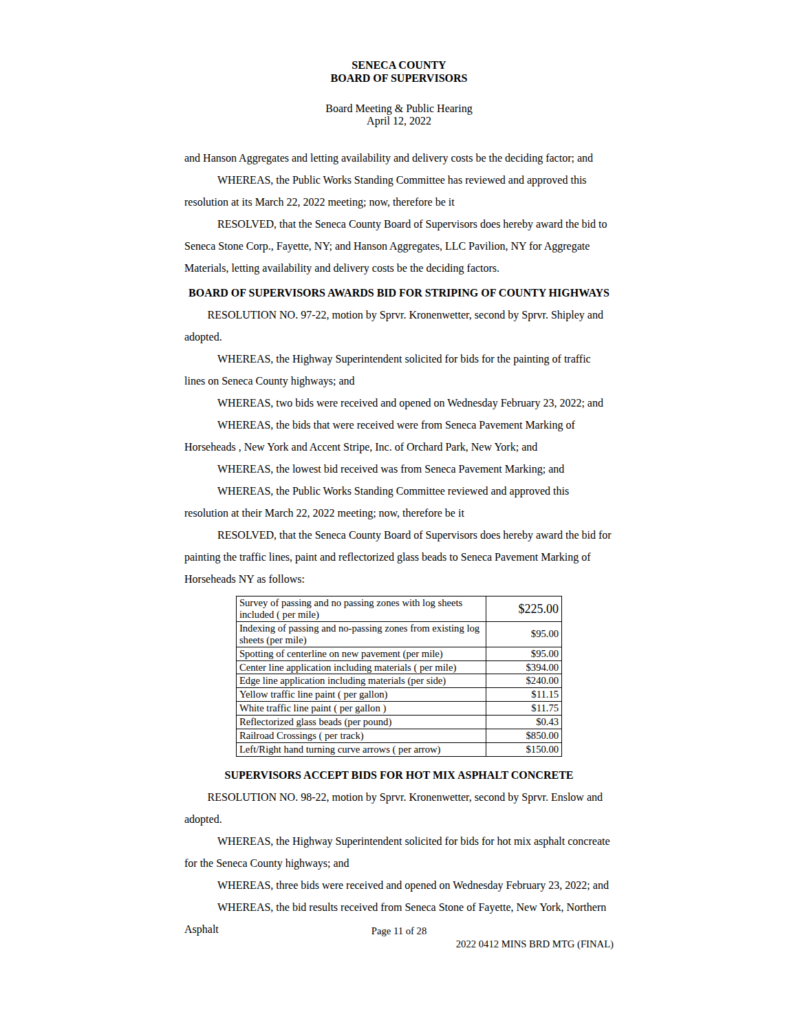SENECA COUNTY
BOARD OF SUPERVISORS
Board Meeting & Public Hearing
April 12, 2022
and Hanson Aggregates and letting availability and delivery costs be the deciding factor; and
WHEREAS, the Public Works Standing Committee has reviewed and approved this resolution at its March 22, 2022 meeting; now, therefore be it
RESOLVED, that the Seneca County Board of Supervisors does hereby award the bid to Seneca Stone Corp., Fayette, NY; and Hanson Aggregates, LLC Pavilion, NY for Aggregate Materials, letting availability and delivery costs be the deciding factors.
BOARD OF SUPERVISORS AWARDS BID FOR STRIPING OF COUNTY HIGHWAYS
RESOLUTION NO. 97-22, motion by Sprvr. Kronenwetter, second by Sprvr. Shipley and adopted.
WHEREAS, the Highway Superintendent solicited for bids for the painting of traffic lines on Seneca County highways; and
WHEREAS, two bids were received and opened on Wednesday February 23, 2022; and
WHEREAS, the bids that were received were from Seneca Pavement Marking of Horseheads , New York and Accent Stripe, Inc. of Orchard Park, New York; and
WHEREAS, the lowest bid received was from Seneca Pavement Marking; and
WHEREAS, the Public Works Standing Committee reviewed and approved this resolution at their March 22, 2022 meeting; now, therefore be it
RESOLVED, that the Seneca County Board of Supervisors does hereby award the bid for painting the traffic lines, paint and reflectorized glass beads to Seneca Pavement Marking of Horseheads NY as follows:
| Survey of passing and no passing zones with log sheets included ( per mile) | $225.00 |
| Indexing of passing and no-passing zones from existing log sheets (per mile) | $95.00 |
| Spotting of centerline on new pavement (per mile) | $95.00 |
| Center line application including materials ( per mile) | $394.00 |
| Edge line application including materials (per side) | $240.00 |
| Yellow traffic line paint ( per gallon) | $11.15 |
| White traffic line paint ( per gallon ) | $11.75 |
| Reflectorized glass beads (per pound) | $0.43 |
| Railroad Crossings ( per track) | $850.00 |
| Left/Right hand turning curve arrows ( per arrow) | $150.00 |
SUPERVISORS ACCEPT BIDS FOR HOT MIX ASPHALT CONCRETE
RESOLUTION NO. 98-22, motion by Sprvr. Kronenwetter, second by Sprvr. Enslow and adopted.
WHEREAS, the Highway Superintendent solicited for bids for hot mix asphalt concreate for the Seneca County highways; and
WHEREAS, three bids were received and opened on Wednesday February 23, 2022; and
WHEREAS, the bid results received from Seneca Stone of Fayette, New York, Northern Asphalt
Page 11 of 28
2022 0412 MINS BRD MTG (FINAL)